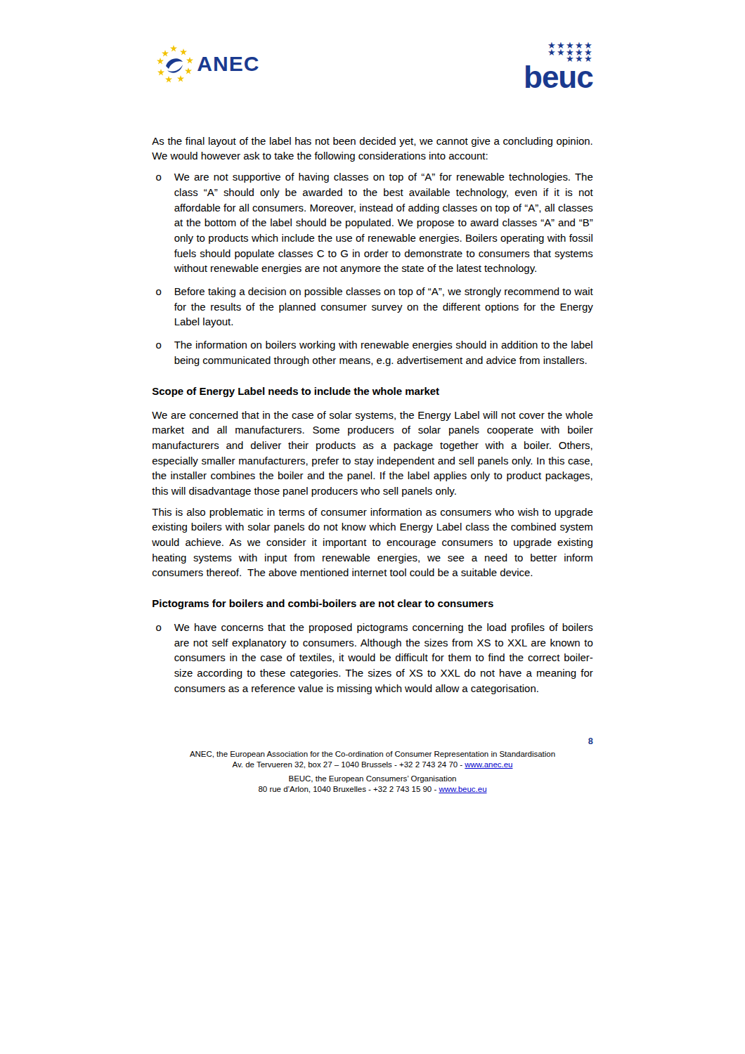ANEC
★★★★★
★★★★★
★★★
beuc
As the final layout of the label has not been decided yet, we cannot give a concluding opinion. We would however ask to take the following considerations into account:
We are not supportive of having classes on top of “A” for renewable technologies. The class “A” should only be awarded to the best available technology, even if it is not affordable for all consumers. Moreover, instead of adding classes on top of “A”, all classes at the bottom of the label should be populated. We propose to award classes “A” and “B” only to products which include the use of renewable energies. Boilers operating with fossil fuels should populate classes C to G in order to demonstrate to consumers that systems without renewable energies are not anymore the state of the latest technology.
Before taking a decision on possible classes on top of “A”, we strongly recommend to wait for the results of the planned consumer survey on the different options for the Energy Label layout.
The information on boilers working with renewable energies should in addition to the label being communicated through other means, e.g. advertisement and advice from installers.
Scope of Energy Label needs to include the whole market
We are concerned that in the case of solar systems, the Energy Label will not cover the whole market and all manufacturers. Some producers of solar panels cooperate with boiler manufacturers and deliver their products as a package together with a boiler. Others, especially smaller manufacturers, prefer to stay independent and sell panels only. In this case, the installer combines the boiler and the panel. If the label applies only to product packages, this will disadvantage those panel producers who sell panels only.
This is also problematic in terms of consumer information as consumers who wish to upgrade existing boilers with solar panels do not know which Energy Label class the combined system would achieve. As we consider it important to encourage consumers to upgrade existing heating systems with input from renewable energies, we see a need to better inform consumers thereof. The above mentioned internet tool could be a suitable device.
Pictograms for boilers and combi-boilers are not clear to consumers
We have concerns that the proposed pictograms concerning the load profiles of boilers are not self explanatory to consumers. Although the sizes from XS to XXL are known to consumers in the case of textiles, it would be difficult for them to find the correct boiler-size according to these categories. The sizes of XS to XXL do not have a meaning for consumers as a reference value is missing which would allow a categorisation.
8
ANEC, the European Association for the Co-ordination of Consumer Representation in Standardisation
Av. de Tervueren 32, box 27 – 1040 Brussels - +32 2 743 24 70 - www.anec.eu
BEUC, the European Consumers’ Organisation
80 rue d’Arlon, 1040 Bruxelles - +32 2 743 15 90 - www.beuc.eu